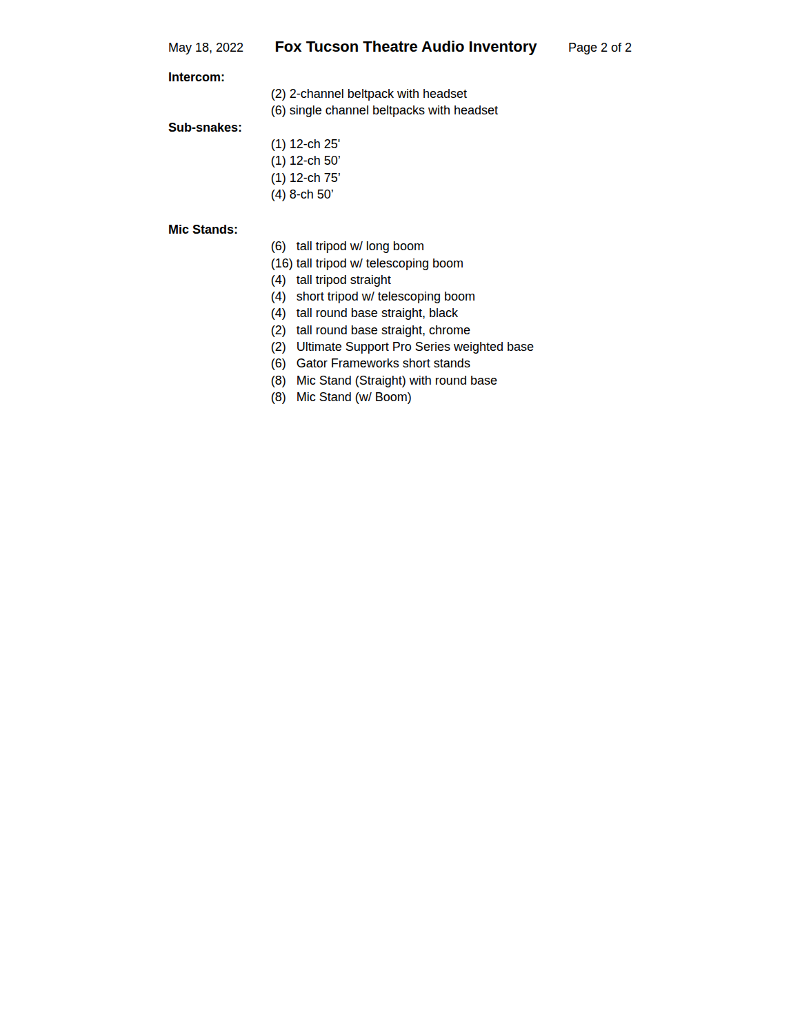May 18, 2022
Fox Tucson Theatre Audio Inventory
Page 2 of 2
Intercom:
(2) 2-channel beltpack with headset
(6) single channel beltpacks with headset
Sub-snakes:
(1) 12-ch 25'
(1) 12-ch 50’
(1) 12-ch 75’
(4) 8-ch 50’
Mic Stands:
(6) tall tripod w/ long boom
(16) tall tripod w/ telescoping boom
(4) tall tripod straight
(4) short tripod w/ telescoping boom
(4) tall round base straight, black
(2) tall round base straight, chrome
(2) Ultimate Support Pro Series weighted base
(6) Gator Frameworks short stands
(8) Mic Stand (Straight) with round base
(8) Mic Stand (w/ Boom)